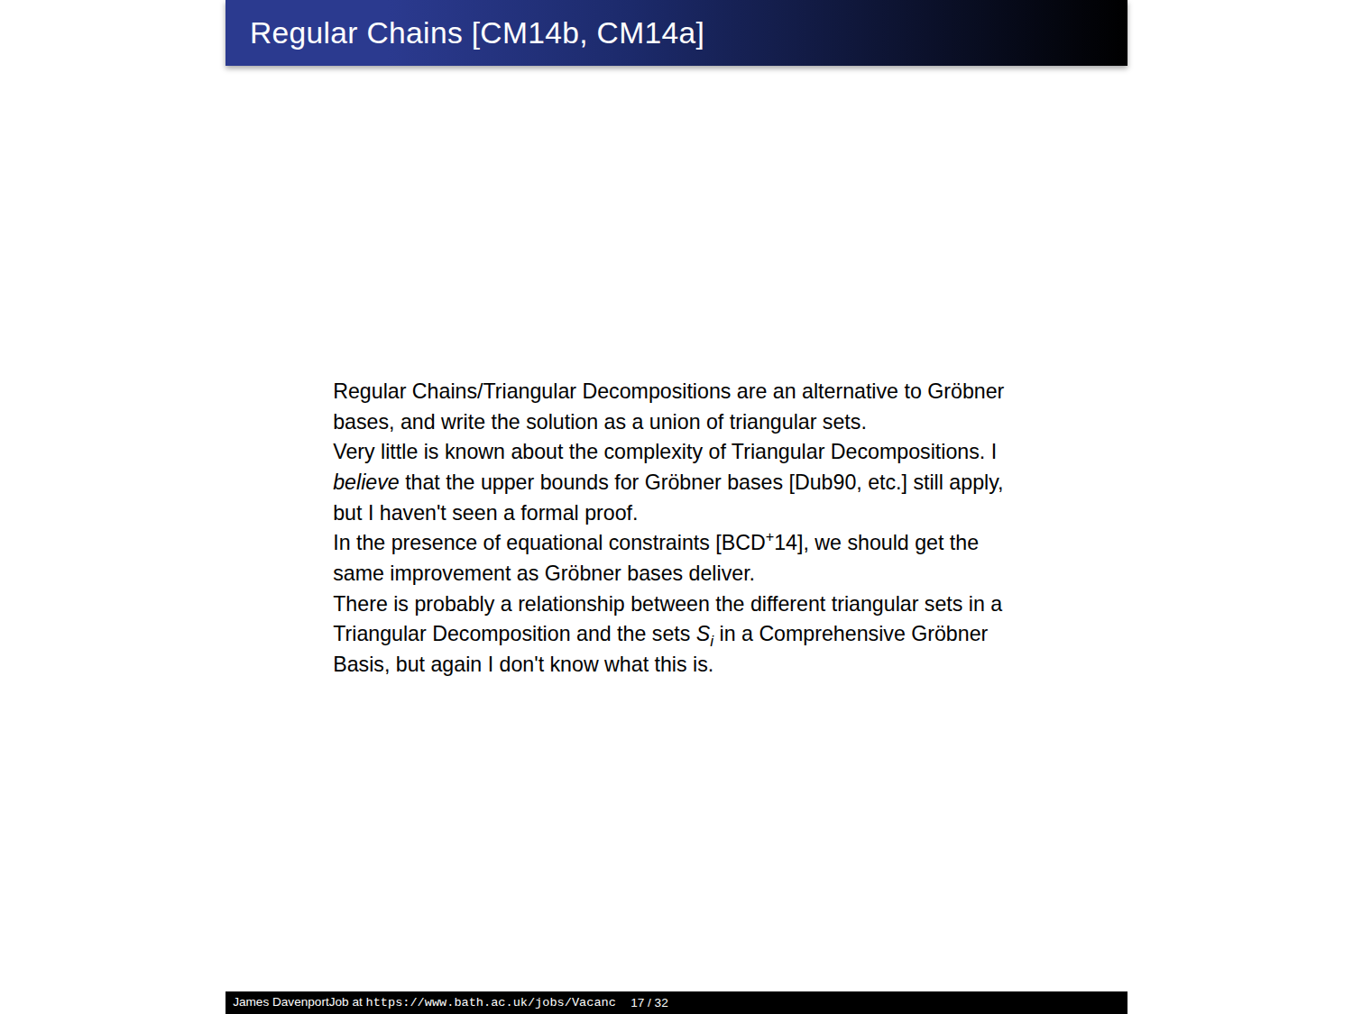Regular Chains [CM14b, CM14a]
Regular Chains/Triangular Decompositions are an alternative to Gröbner bases, and write the solution as a union of triangular sets.
Very little is known about the complexity of Triangular Decompositions. I believe that the upper bounds for Gröbner bases [Dub90, etc.] still apply, but I haven't seen a formal proof.
In the presence of equational constraints [BCD+14], we should get the same improvement as Gröbner bases deliver.
There is probably a relationship between the different triangular sets in a Triangular Decomposition and the sets Si in a Comprehensive Gröbner Basis, but again I don't know what this is.
James DavenportJob at https://www.bath.ac.uk/jobs/Vacanc 17 / 32